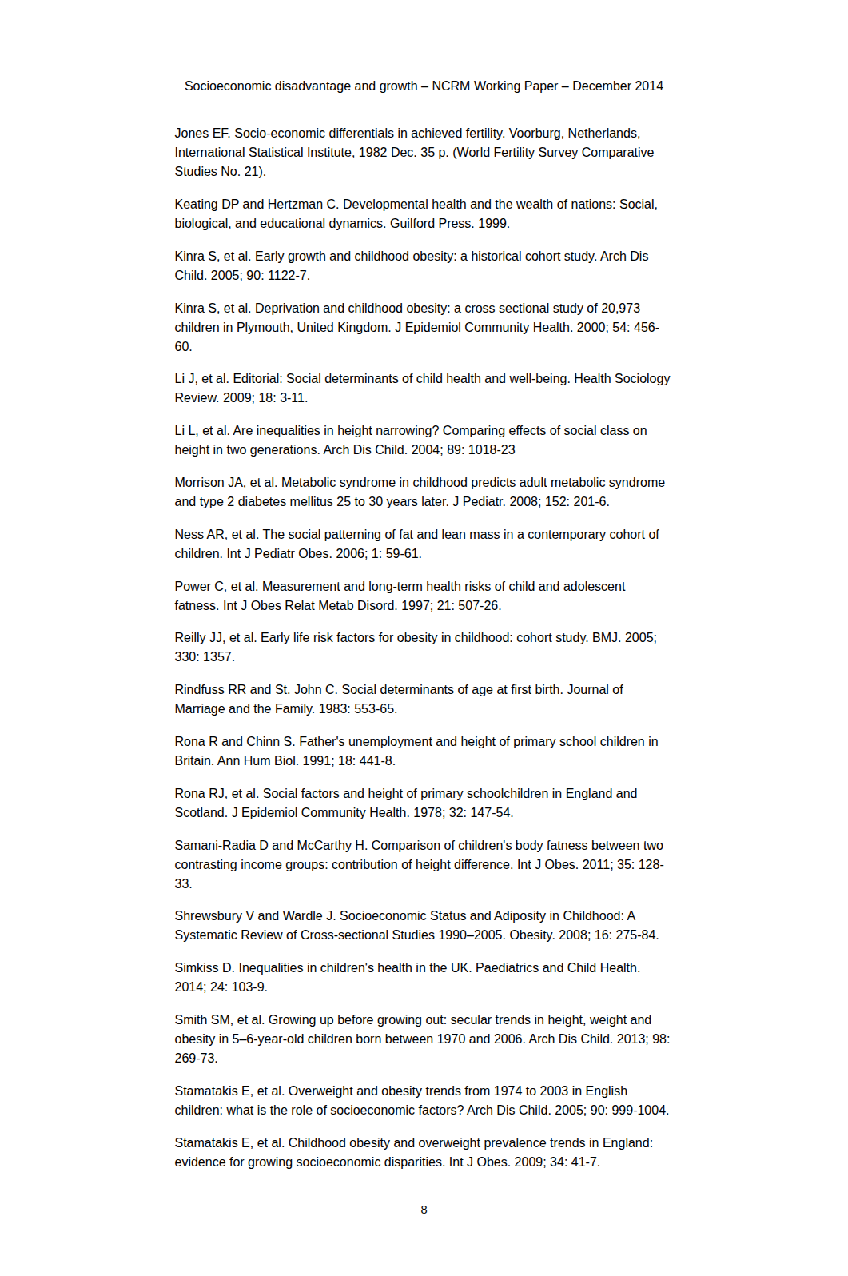Socioeconomic disadvantage and growth – NCRM Working Paper – December 2014
Jones EF. Socio-economic differentials in achieved fertility. Voorburg, Netherlands, International Statistical Institute, 1982 Dec. 35 p. (World Fertility Survey Comparative Studies No. 21).
Keating DP and Hertzman C. Developmental health and the wealth of nations: Social, biological, and educational dynamics. Guilford Press. 1999.
Kinra S, et al. Early growth and childhood obesity: a historical cohort study. Arch Dis Child. 2005; 90: 1122-7.
Kinra S, et al. Deprivation and childhood obesity: a cross sectional study of 20,973 children in Plymouth, United Kingdom. J Epidemiol Community Health. 2000; 54: 456-60.
Li J, et al. Editorial: Social determinants of child health and well-being. Health Sociology Review. 2009; 18: 3-11.
Li L, et al. Are inequalities in height narrowing? Comparing effects of social class on height in two generations. Arch Dis Child. 2004; 89: 1018-23
Morrison JA, et al. Metabolic syndrome in childhood predicts adult metabolic syndrome and type 2 diabetes mellitus 25 to 30 years later. J Pediatr. 2008; 152: 201-6.
Ness AR, et al. The social patterning of fat and lean mass in a contemporary cohort of children. Int J Pediatr Obes. 2006; 1: 59-61.
Power C, et al. Measurement and long-term health risks of child and adolescent fatness. Int J Obes Relat Metab Disord. 1997; 21: 507-26.
Reilly JJ, et al. Early life risk factors for obesity in childhood: cohort study. BMJ. 2005; 330: 1357.
Rindfuss RR and St. John C. Social determinants of age at first birth. Journal of Marriage and the Family. 1983: 553-65.
Rona R and Chinn S. Father's unemployment and height of primary school children in Britain. Ann Hum Biol. 1991; 18: 441-8.
Rona RJ, et al. Social factors and height of primary schoolchildren in England and Scotland. J Epidemiol Community Health. 1978; 32: 147-54.
Samani-Radia D and McCarthy H. Comparison of children's body fatness between two contrasting income groups: contribution of height difference. Int J Obes. 2011; 35: 128-33.
Shrewsbury V and Wardle J. Socioeconomic Status and Adiposity in Childhood: A Systematic Review of Cross-sectional Studies 1990–2005. Obesity. 2008; 16: 275-84.
Simkiss D. Inequalities in children's health in the UK. Paediatrics and Child Health. 2014; 24: 103-9.
Smith SM, et al. Growing up before growing out: secular trends in height, weight and obesity in 5–6-year-old children born between 1970 and 2006. Arch Dis Child. 2013; 98: 269-73.
Stamatakis E, et al. Overweight and obesity trends from 1974 to 2003 in English children: what is the role of socioeconomic factors? Arch Dis Child. 2005; 90: 999-1004.
Stamatakis E, et al. Childhood obesity and overweight prevalence trends in England: evidence for growing socioeconomic disparities. Int J Obes. 2009; 34: 41-7.
8